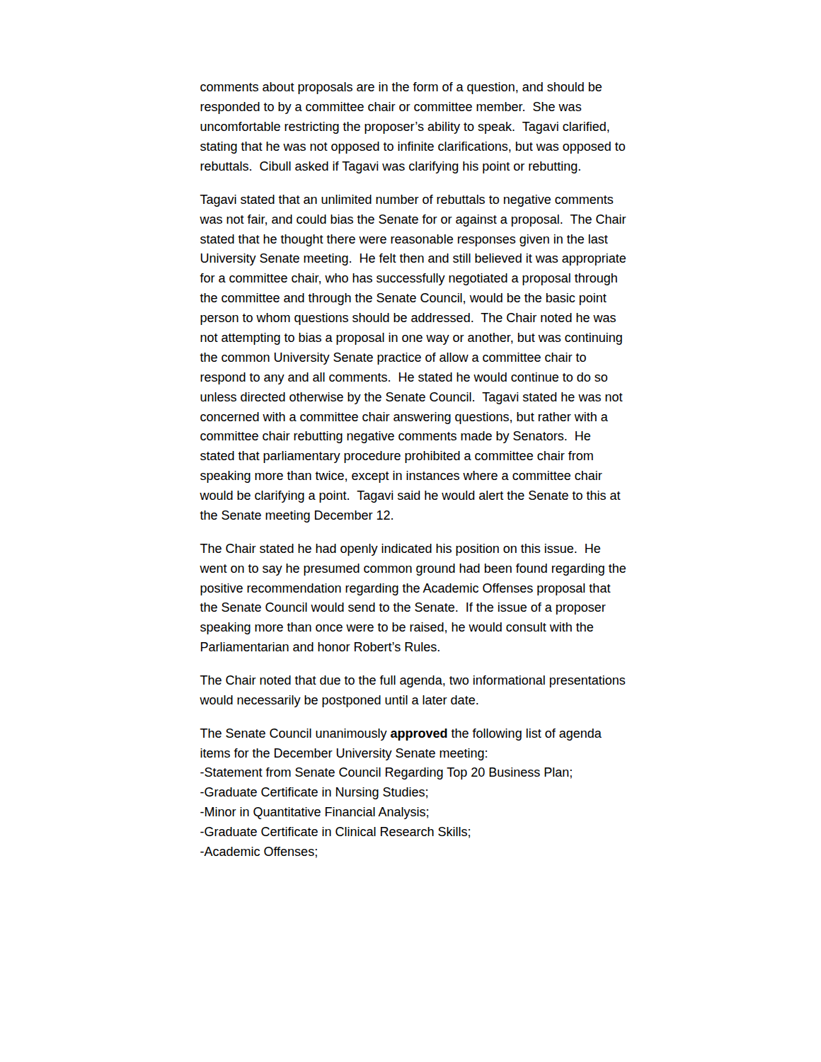comments about proposals are in the form of a question, and should be responded to by a committee chair or committee member. She was uncomfortable restricting the proposer’s ability to speak. Tagavi clarified, stating that he was not opposed to infinite clarifications, but was opposed to rebuttals. Cibull asked if Tagavi was clarifying his point or rebutting.
Tagavi stated that an unlimited number of rebuttals to negative comments was not fair, and could bias the Senate for or against a proposal. The Chair stated that he thought there were reasonable responses given in the last University Senate meeting. He felt then and still believed it was appropriate for a committee chair, who has successfully negotiated a proposal through the committee and through the Senate Council, would be the basic point person to whom questions should be addressed. The Chair noted he was not attempting to bias a proposal in one way or another, but was continuing the common University Senate practice of allow a committee chair to respond to any and all comments. He stated he would continue to do so unless directed otherwise by the Senate Council. Tagavi stated he was not concerned with a committee chair answering questions, but rather with a committee chair rebutting negative comments made by Senators. He stated that parliamentary procedure prohibited a committee chair from speaking more than twice, except in instances where a committee chair would be clarifying a point. Tagavi said he would alert the Senate to this at the Senate meeting December 12.
The Chair stated he had openly indicated his position on this issue. He went on to say he presumed common ground had been found regarding the positive recommendation regarding the Academic Offenses proposal that the Senate Council would send to the Senate. If the issue of a proposer speaking more than once were to be raised, he would consult with the Parliamentarian and honor Robert’s Rules.
The Chair noted that due to the full agenda, two informational presentations would necessarily be postponed until a later date.
The Senate Council unanimously approved the following list of agenda items for the December University Senate meeting:
-Statement from Senate Council Regarding Top 20 Business Plan;
-Graduate Certificate in Nursing Studies;
-Minor in Quantitative Financial Analysis;
-Graduate Certificate in Clinical Research Skills;
-Academic Offenses;